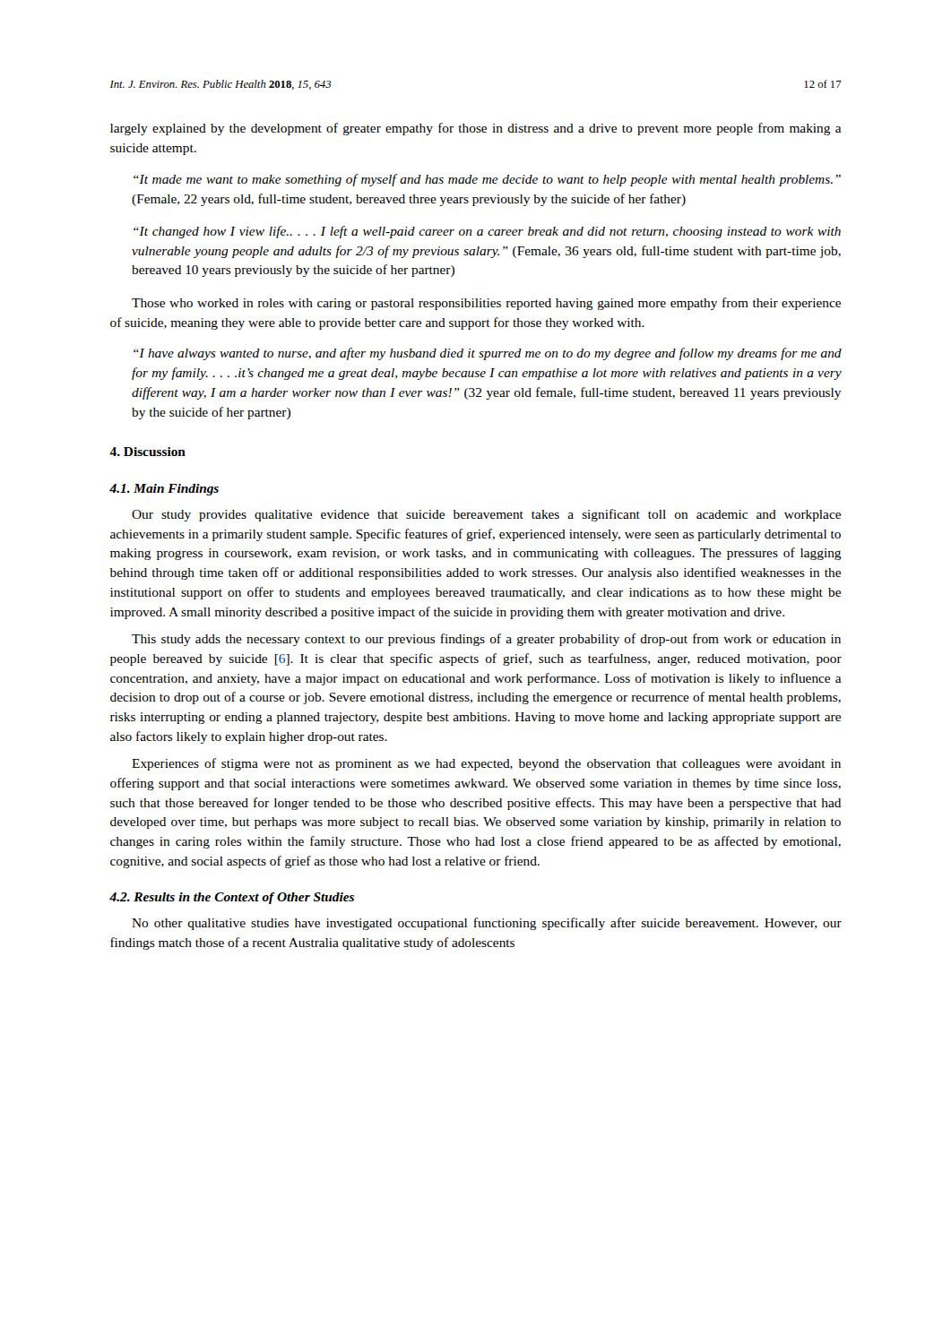Int. J. Environ. Res. Public Health 2018, 15, 643 12 of 17
largely explained by the development of greater empathy for those in distress and a drive to prevent more people from making a suicide attempt.
“It made me want to make something of myself and has made me decide to want to help people with mental health problems.” (Female, 22 years old, full-time student, bereaved three years previously by the suicide of her father)
“It changed how I view life.. . . . I left a well-paid career on a career break and did not return, choosing instead to work with vulnerable young people and adults for 2/3 of my previous salary.” (Female, 36 years old, full-time student with part-time job, bereaved 10 years previously by the suicide of her partner)
Those who worked in roles with caring or pastoral responsibilities reported having gained more empathy from their experience of suicide, meaning they were able to provide better care and support for those they worked with.
“I have always wanted to nurse, and after my husband died it spurred me on to do my degree and follow my dreams for me and for my family. . . . .it’s changed me a great deal, maybe because I can empathise a lot more with relatives and patients in a very different way, I am a harder worker now than I ever was!” (32 year old female, full-time student, bereaved 11 years previously by the suicide of her partner)
4. Discussion
4.1. Main Findings
Our study provides qualitative evidence that suicide bereavement takes a significant toll on academic and workplace achievements in a primarily student sample. Specific features of grief, experienced intensely, were seen as particularly detrimental to making progress in coursework, exam revision, or work tasks, and in communicating with colleagues. The pressures of lagging behind through time taken off or additional responsibilities added to work stresses. Our analysis also identified weaknesses in the institutional support on offer to students and employees bereaved traumatically, and clear indications as to how these might be improved. A small minority described a positive impact of the suicide in providing them with greater motivation and drive.
This study adds the necessary context to our previous findings of a greater probability of drop-out from work or education in people bereaved by suicide [6]. It is clear that specific aspects of grief, such as tearfulness, anger, reduced motivation, poor concentration, and anxiety, have a major impact on educational and work performance. Loss of motivation is likely to influence a decision to drop out of a course or job. Severe emotional distress, including the emergence or recurrence of mental health problems, risks interrupting or ending a planned trajectory, despite best ambitions. Having to move home and lacking appropriate support are also factors likely to explain higher drop-out rates.
Experiences of stigma were not as prominent as we had expected, beyond the observation that colleagues were avoidant in offering support and that social interactions were sometimes awkward. We observed some variation in themes by time since loss, such that those bereaved for longer tended to be those who described positive effects. This may have been a perspective that had developed over time, but perhaps was more subject to recall bias. We observed some variation by kinship, primarily in relation to changes in caring roles within the family structure. Those who had lost a close friend appeared to be as affected by emotional, cognitive, and social aspects of grief as those who had lost a relative or friend.
4.2. Results in the Context of Other Studies
No other qualitative studies have investigated occupational functioning specifically after suicide bereavement. However, our findings match those of a recent Australia qualitative study of adolescents